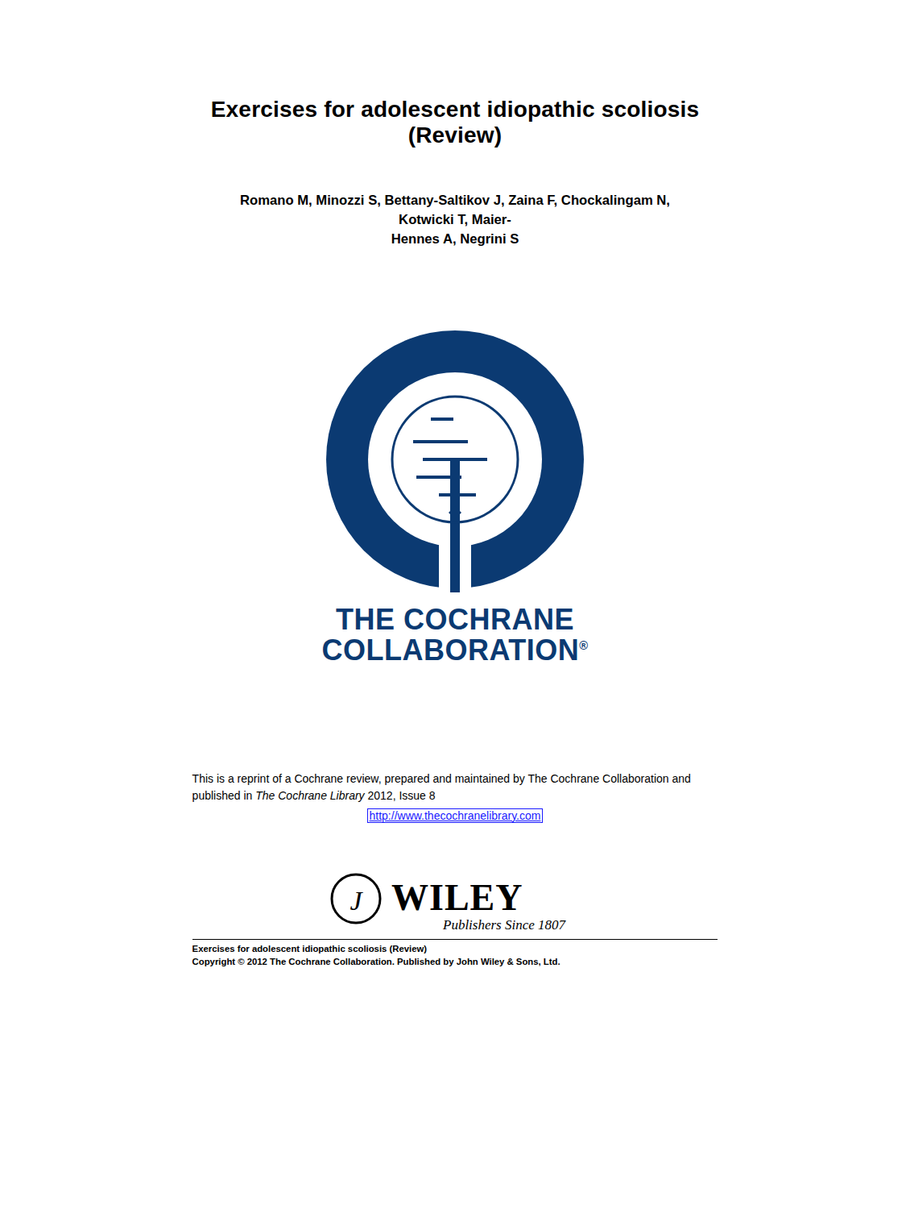Exercises for adolescent idiopathic scoliosis (Review)
Romano M, Minozzi S, Bettany-Saltikov J, Zaina F, Chockalingam N, Kotwicki T, Maier-
Hennes A, Negrini S
THE COCHRANE
COLLABORATION®
This is a reprint of a Cochrane review, prepared and maintained by The Cochrane Collaboration and published in The Cochrane Library 2012, Issue 8
http://www.thecochranelibrary.com
J WILEY Publishers Since 1807
Exercises for adolescent idiopathic scoliosis (Review)
Copyright © 2012 The Cochrane Collaboration. Published by John Wiley & Sons, Ltd.